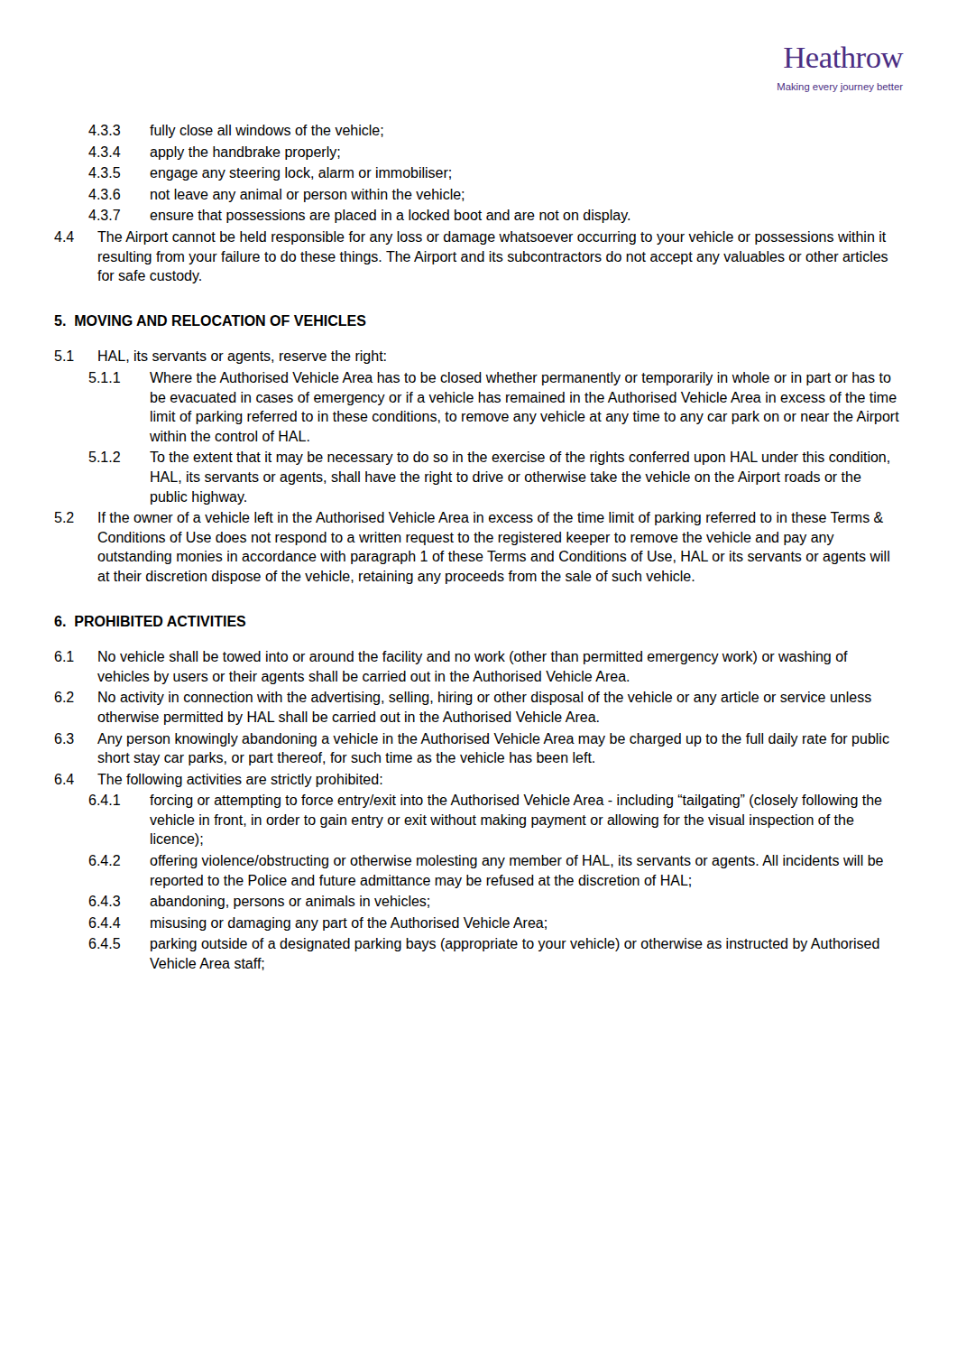Heathrow
Making every journey better
4.3.3
fully close all windows of the vehicle;
4.3.4
apply the handbrake properly;
4.3.5
engage any steering lock, alarm or immobiliser;
4.3.6
not leave any animal or person within the vehicle;
4.3.7
ensure that possessions are placed in a locked boot and are not on display.
4.4
The Airport cannot be held responsible for any loss or damage whatsoever occurring to your vehicle or possessions within it resulting from your failure to do these things. The Airport and its subcontractors do not accept any valuables or other articles for safe custody.
5. MOVING AND RELOCATION OF VEHICLES
5.1
HAL, its servants or agents, reserve the right:
5.1.1
Where the Authorised Vehicle Area has to be closed whether permanently or temporarily in whole or in part or has to be evacuated in cases of emergency or if a vehicle has remained in the Authorised Vehicle Area in excess of the time limit of parking referred to in these conditions, to remove any vehicle at any time to any car park on or near the Airport within the control of HAL.
5.1.2
To the extent that it may be necessary to do so in the exercise of the rights conferred upon HAL under this condition, HAL, its servants or agents, shall have the right to drive or otherwise take the vehicle on the Airport roads or the public highway.
5.2
If the owner of a vehicle left in the Authorised Vehicle Area in excess of the time limit of parking referred to in these Terms & Conditions of Use does not respond to a written request to the registered keeper to remove the vehicle and pay any outstanding monies in accordance with paragraph 1 of these Terms and Conditions of Use, HAL or its servants or agents will at their discretion dispose of the vehicle, retaining any proceeds from the sale of such vehicle.
6. PROHIBITED ACTIVITIES
6.1
No vehicle shall be towed into or around the facility and no work (other than permitted emergency work) or washing of vehicles by users or their agents shall be carried out in the Authorised Vehicle Area.
6.2
No activity in connection with the advertising, selling, hiring or other disposal of the vehicle or any article or service unless otherwise permitted by HAL shall be carried out in the Authorised Vehicle Area.
6.3
Any person knowingly abandoning a vehicle in the Authorised Vehicle Area may be charged up to the full daily rate for public short stay car parks, or part thereof, for such time as the vehicle has been left.
6.4
The following activities are strictly prohibited:
6.4.1
forcing or attempting to force entry/exit into the Authorised Vehicle Area - including “tailgating” (closely following the vehicle in front, in order to gain entry or exit without making payment or allowing for the visual inspection of the licence);
6.4.2
offering violence/obstructing or otherwise molesting any member of HAL, its servants or agents. All incidents will be reported to the Police and future admittance may be refused at the discretion of HAL;
6.4.3
abandoning, persons or animals in vehicles;
6.4.4
misusing or damaging any part of the Authorised Vehicle Area;
6.4.5
parking outside of a designated parking bays (appropriate to your vehicle) or otherwise as instructed by Authorised Vehicle Area staff;